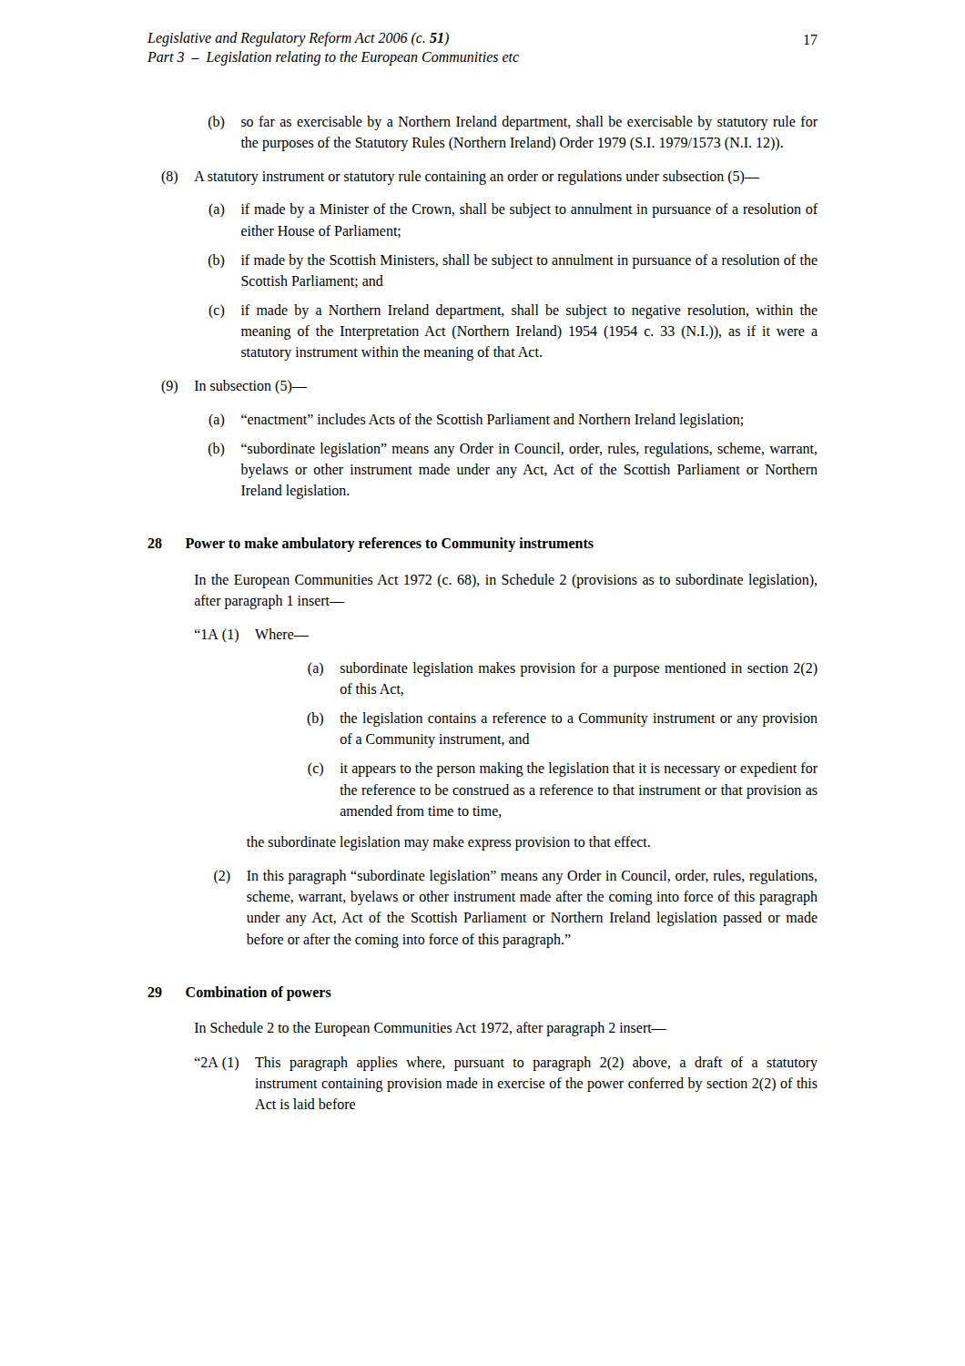Legislative and Regulatory Reform Act 2006 (c. 51)
Part 3 – Legislation relating to the European Communities etc
17
(b)
so far as exercisable by a Northern Ireland department, shall be exercisable by statutory rule for the purposes of the Statutory Rules (Northern Ireland) Order 1979 (S.I. 1979/1573 (N.I. 12)).
(8)
A statutory instrument or statutory rule containing an order or regulations under subsection (5)—
(a)
if made by a Minister of the Crown, shall be subject to annulment in pursuance of a resolution of either House of Parliament;
(b)
if made by the Scottish Ministers, shall be subject to annulment in pursuance of a resolution of the Scottish Parliament; and
(c)
if made by a Northern Ireland department, shall be subject to negative resolution, within the meaning of the Interpretation Act (Northern Ireland) 1954 (1954 c. 33 (N.I.)), as if it were a statutory instrument within the meaning of that Act.
(9)
In subsection (5)—
(a)
“enactment” includes Acts of the Scottish Parliament and Northern Ireland legislation;
(b)
“subordinate legislation” means any Order in Council, order, rules, regulations, scheme, warrant, byelaws or other instrument made under any Act, Act of the Scottish Parliament or Northern Ireland legislation.
28 Power to make ambulatory references to Community instruments
In the European Communities Act 1972 (c. 68), in Schedule 2 (provisions as to subordinate legislation), after paragraph 1 insert—
“1A (1)
Where—
(a)
subordinate legislation makes provision for a purpose mentioned in section 2(2) of this Act,
(b)
the legislation contains a reference to a Community instrument or any provision of a Community instrument, and
(c)
it appears to the person making the legislation that it is necessary or expedient for the reference to be construed as a reference to that instrument or that provision as amended from time to time,
the subordinate legislation may make express provision to that effect.
(2)
In this paragraph “subordinate legislation” means any Order in Council, order, rules, regulations, scheme, warrant, byelaws or other instrument made after the coming into force of this paragraph under any Act, Act of the Scottish Parliament or Northern Ireland legislation passed or made before or after the coming into force of this paragraph.”
29 Combination of powers
In Schedule 2 to the European Communities Act 1972, after paragraph 2 insert—
“2A (1)
This paragraph applies where, pursuant to paragraph 2(2) above, a draft of a statutory instrument containing provision made in exercise of the power conferred by section 2(2) of this Act is laid before